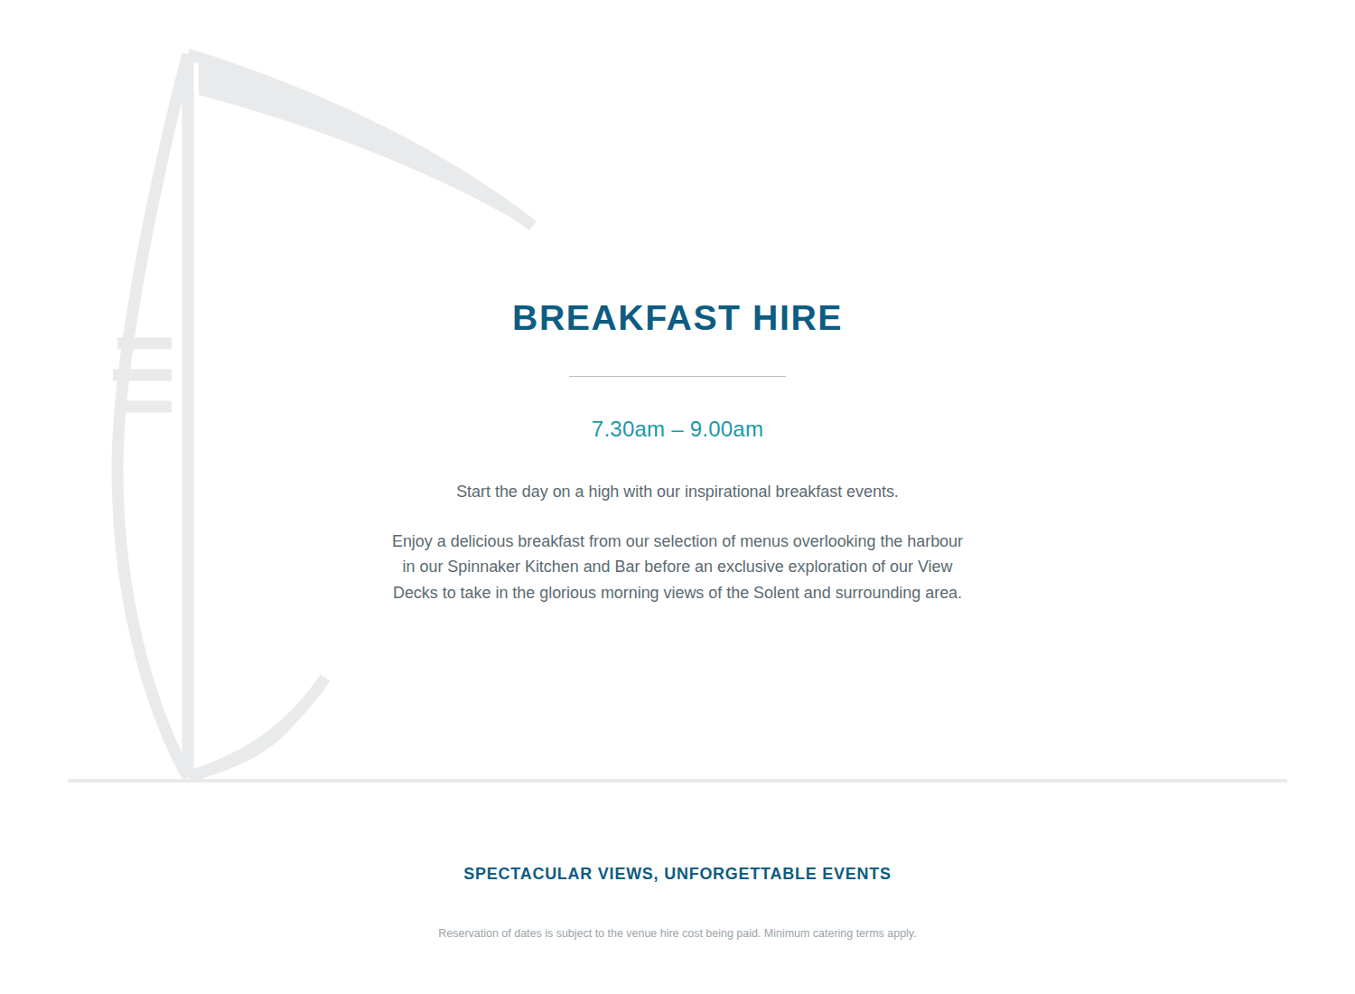Breakfast Hire
7.30am – 9.00am
Start the day on a high with our inspirational breakfast events.
Enjoy a delicious breakfast from our selection of menus overlooking the harbour
in our Spinnaker Kitchen and Bar before an exclusive exploration of our View
Decks to take in the glorious morning views of the Solent and surrounding area.
Spectacular views, unforgettable events
Reservation of dates is subject to the venue hire cost being paid. Minimum catering terms apply.